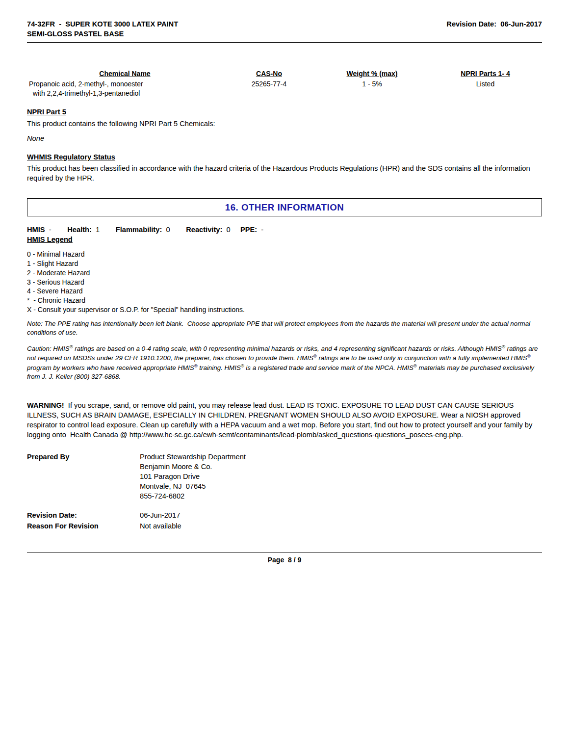74-32FR - SUPER KOTE 3000 LATEX PAINT
SEMI-GLOSS PASTEL BASE
Revision Date: 06-Jun-2017
| Chemical Name | CAS-No | Weight % (max) | NPRI Parts 1- 4 |
| --- | --- | --- | --- |
| Propanoic acid, 2-methyl-, monoester with 2,2,4-trimethyl-1,3-pentanediol | 25265-77-4 | 1 - 5% | Listed |
NPRI Part 5
This product contains the following NPRI Part 5 Chemicals:
None
WHMIS Regulatory Status
This product has been classified in accordance with the hazard criteria of the Hazardous Products Regulations (HPR) and the SDS contains all the information required by the HPR.
16. OTHER INFORMATION
HMIS - Health: 1 Flammability: 0 Reactivity: 0 PPE: -
HMIS Legend
0 - Minimal Hazard
1 - Slight Hazard
2 - Moderate Hazard
3 - Serious Hazard
4 - Severe Hazard
* - Chronic Hazard
X - Consult your supervisor or S.O.P. for "Special" handling instructions.
Note: The PPE rating has intentionally been left blank. Choose appropriate PPE that will protect employees from the hazards the material will present under the actual normal conditions of use.
Caution: HMIS® ratings are based on a 0-4 rating scale, with 0 representing minimal hazards or risks, and 4 representing significant hazards or risks. Although HMIS® ratings are not required on MSDSs under 29 CFR 1910.1200, the preparer, has chosen to provide them. HMIS® ratings are to be used only in conjunction with a fully implemented HMIS® program by workers who have received appropriate HMIS® training. HMIS® is a registered trade and service mark of the NPCA. HMIS® materials may be purchased exclusively from J. J. Keller (800) 327-6868.
WARNING! If you scrape, sand, or remove old paint, you may release lead dust. LEAD IS TOXIC. EXPOSURE TO LEAD DUST CAN CAUSE SERIOUS ILLNESS, SUCH AS BRAIN DAMAGE, ESPECIALLY IN CHILDREN. PREGNANT WOMEN SHOULD ALSO AVOID EXPOSURE. Wear a NIOSH approved respirator to control lead exposure. Clean up carefully with a HEPA vacuum and a wet mop. Before you start, find out how to protect yourself and your family by logging onto Health Canada @ http://www.hc-sc.gc.ca/ewh-semt/contaminants/lead-plomb/asked_questions-questions_posees-eng.php.
| Prepared By | Product Stewardship Department Benjamin Moore & Co. 101 Paragon Drive Montvale, NJ 07645 855-724-6802 |
| Revision Date: | 06-Jun-2017 |
| Reason For Revision | Not available |
Page 8 / 9